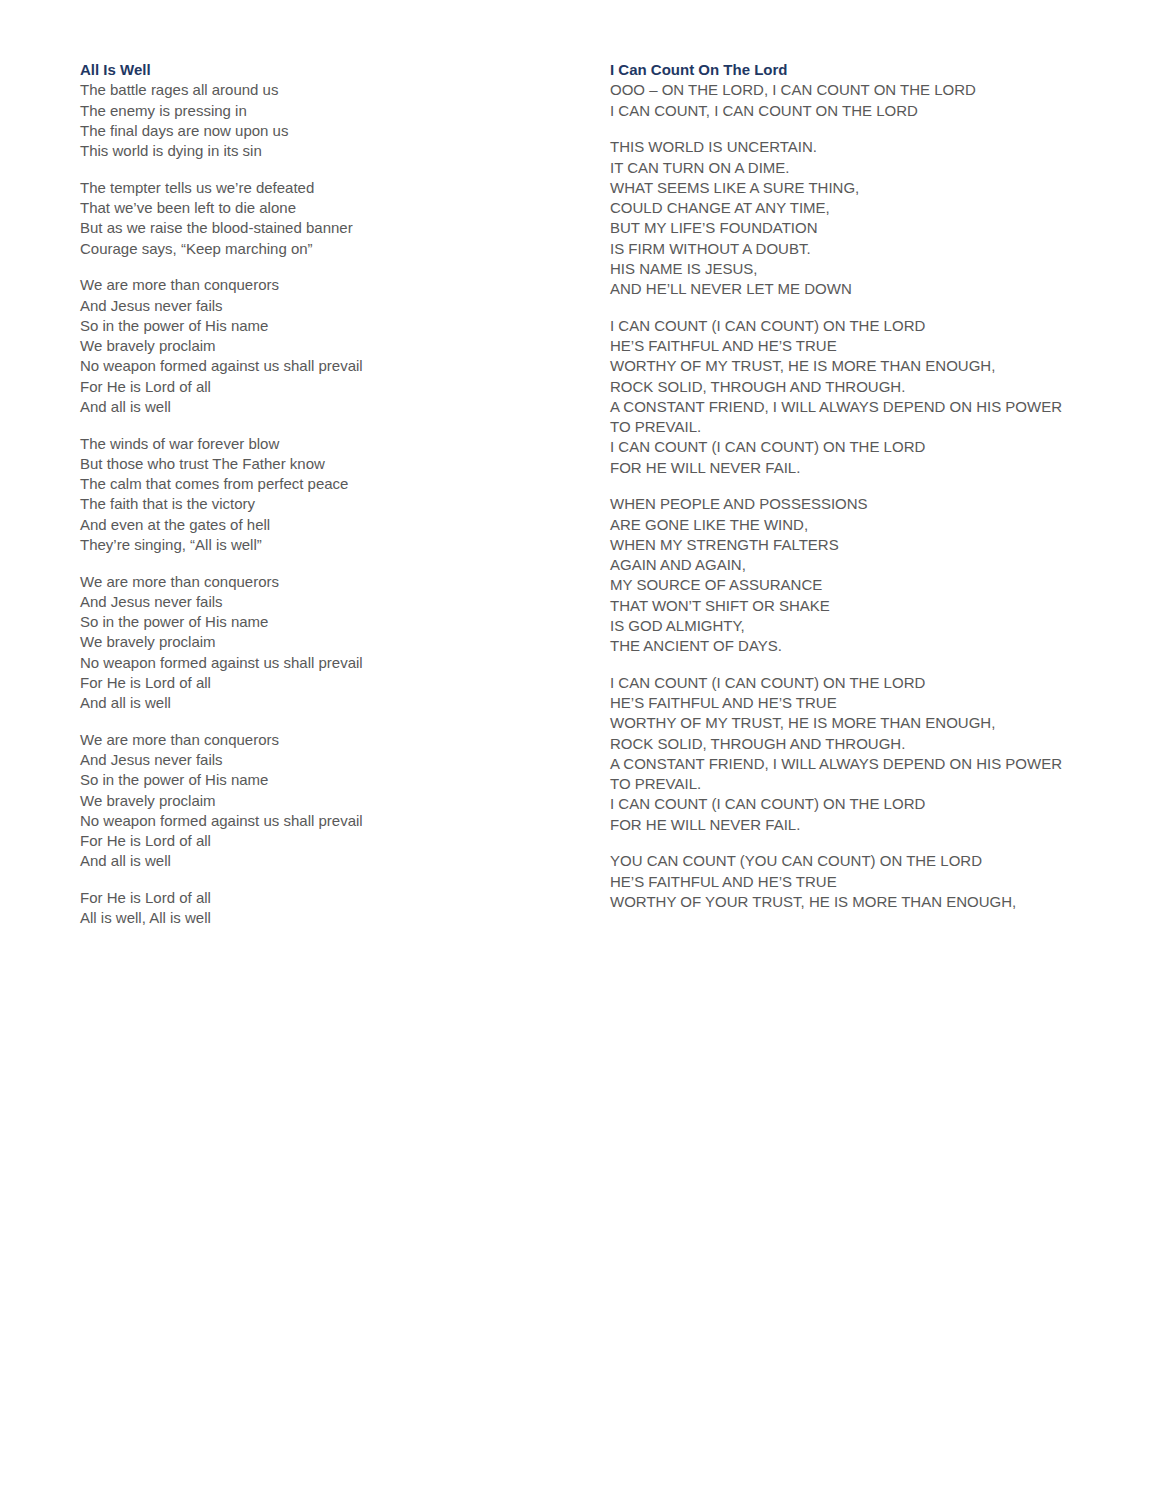All Is Well
The battle rages all around us
The enemy is pressing in
The final days are now upon us
This world is dying in its sin
The tempter tells us we’re defeated
That we’ve been left to die alone
But as we raise the blood-stained banner
Courage says, “Keep marching on”
We are more than conquerors
And Jesus never fails
So in the power of His name
We bravely proclaim
No weapon formed against us shall prevail
For He is Lord of all
And all is well
The winds of war forever blow
But those who trust The Father know
The calm that comes from perfect peace
The faith that is the victory
And even at the gates of hell
They’re singing, “All is well”
We are more than conquerors
And Jesus never fails
So in the power of His name
We bravely proclaim
No weapon formed against us shall prevail
For He is Lord of all
And all is well
We are more than conquerors
And Jesus never fails
So in the power of His name
We bravely proclaim
No weapon formed against us shall prevail
For He is Lord of all
And all is well
For He is Lord of all
All is well, All is well
I Can Count On The Lord
OOO – ON THE LORD, I CAN COUNT ON THE LORD
I CAN COUNT, I CAN COUNT ON THE LORD
THIS WORLD IS UNCERTAIN.
IT CAN TURN ON A DIME.
WHAT SEEMS LIKE A SURE THING,
COULD CHANGE AT ANY TIME,
BUT MY LIFE’S FOUNDATION
IS FIRM WITHOUT A DOUBT.
HIS NAME IS JESUS,
AND HE’LL NEVER LET ME DOWN
I CAN COUNT (I CAN COUNT) ON THE LORD
HE’S FAITHFUL AND HE’S TRUE
WORTHY OF MY TRUST, HE IS MORE THAN ENOUGH,
ROCK SOLID, THROUGH AND THROUGH.
A CONSTANT FRIEND, I WILL ALWAYS DEPEND ON HIS POWER TO PREVAIL.
I CAN COUNT (I CAN COUNT) ON THE LORD
FOR HE WILL NEVER FAIL.
WHEN PEOPLE AND POSSESSIONS
ARE GONE LIKE THE WIND,
WHEN MY STRENGTH FALTERS
AGAIN AND AGAIN,
MY SOURCE OF ASSURANCE
THAT WON’T SHIFT OR SHAKE
IS GOD ALMIGHTY,
THE ANCIENT OF DAYS.
I CAN COUNT (I CAN COUNT) ON THE LORD
HE’S FAITHFUL AND HE’S TRUE
WORTHY OF MY TRUST, HE IS MORE THAN ENOUGH,
ROCK SOLID, THROUGH AND THROUGH.
A CONSTANT FRIEND, I WILL ALWAYS DEPEND ON HIS POWER TO PREVAIL.
I CAN COUNT (I CAN COUNT) ON THE LORD
FOR HE WILL NEVER FAIL.
YOU CAN COUNT (YOU CAN COUNT) ON THE LORD
HE’S FAITHFUL AND HE’S TRUE
WORTHY OF YOUR TRUST, HE IS MORE THAN ENOUGH,